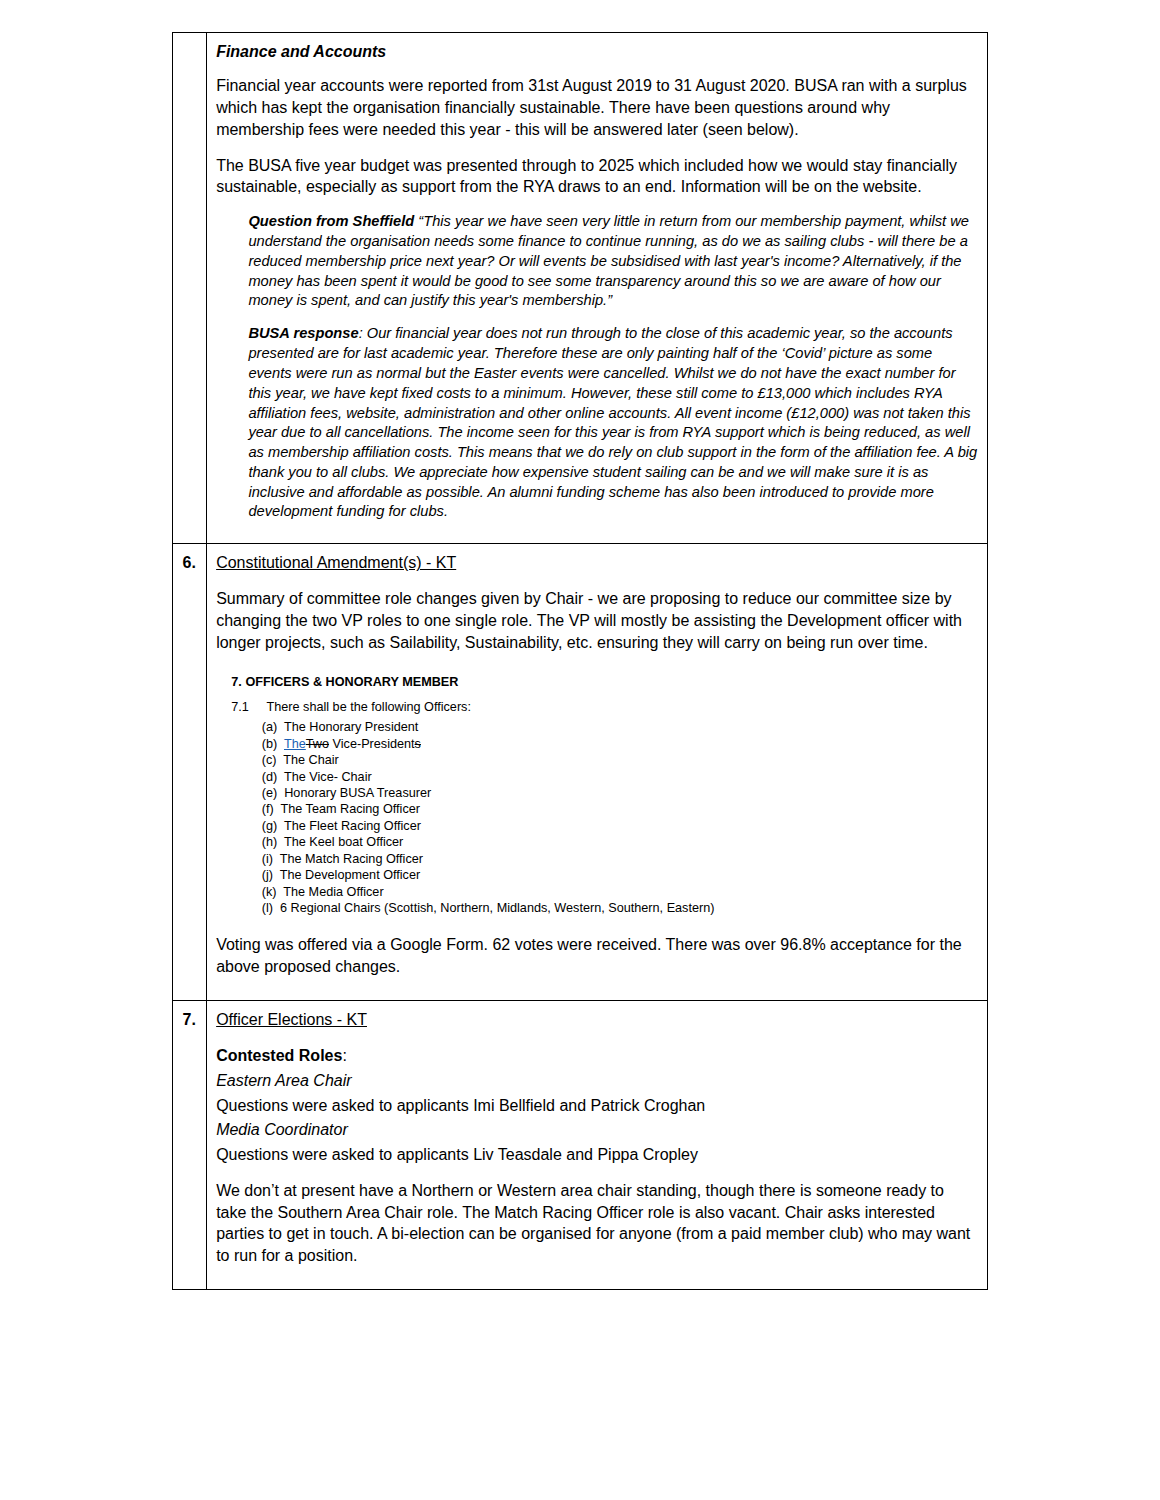| | Finance and Accounts Financial year accounts were reported from 31st August 2019 to 31 August 2020. BUSA ran with a surplus which has kept the organisation financially sustainable. There have been questions around why membership fees were needed this year - this will be answered later (seen below). The BUSA five year budget was presented through to 2025 which included how we would stay financially sustainable, especially as support from the RYA draws to an end. Information will be on the website. Question from Sheffield “This year we have seen very little in return from our membership payment, whilst we understand the organisation needs some finance to continue running, as do we as sailing clubs - will there be a reduced membership price next year? Or will events be subsidised with last year's income? Alternatively, if the money has been spent it would be good to see some transparency around this so we are aware of how our money is spent, and can justify this year's membership.” BUSA response : Our financial year does not run through to the close of this academic year, so the accounts presented are for last academic year. Therefore these are only painting half of the ‘Covid’ picture as some events were run as normal but the Easter events were cancelled. Whilst we do not have the exact number for this year, we have kept fixed costs to a minimum. However, these still come to £13,000 which includes RYA affiliation fees, website, administration and other online accounts. All event income (£12,000) was not taken this year due to all cancellations. The income seen for this year is from RYA support which is being reduced, as well as membership affiliation costs. This means that we do rely on club support in the form of the affiliation fee. A big thank you to all clubs. We appreciate how expensive student sailing can be and we will make sure it is as inclusive and affordable as possible. An alumni funding scheme has also been introduced to provide more development funding for clubs. |
| 6. | Constitutional Amendment(s) - KT Summary of committee role changes given by Chair - we are proposing to reduce our committee size by changing the two VP roles to one single role. The VP will mostly be assisting the Development officer with longer projects, such as Sailability, Sustainability, etc. ensuring they will carry on being run over time. 7. OFFICERS & HONORARY MEMBER 7.1 There shall be the following Officers: (a) The Honorary President (b) The Two Vice-President s (c) The Chair (d) The Vice- Chair (e) Honorary BUSA Treasurer (f) The Team Racing Officer (g) The Fleet Racing Officer (h) The Keel boat Officer (i) The Match Racing Officer (j) The Development Officer (k) The Media Officer (l) 6 Regional Chairs (Scottish, Northern, Midlands, Western, Southern, Eastern) Voting was offered via a Google Form. 62 votes were received. There was over 96.8% acceptance for the above proposed changes. |
| 7. | Officer Elections - KT Contested Roles : Eastern Area Chair Questions were asked to applicants Imi Bellfield and Patrick Croghan Media Coordinator Questions were asked to applicants Liv Teasdale and Pippa Cropley We don’t at present have a Northern or Western area chair standing, though there is someone ready to take the Southern Area Chair role. The Match Racing Officer role is also vacant. Chair asks interested parties to get in touch. A bi-election can be organised for anyone (from a paid member club) who may want to run for a position. |